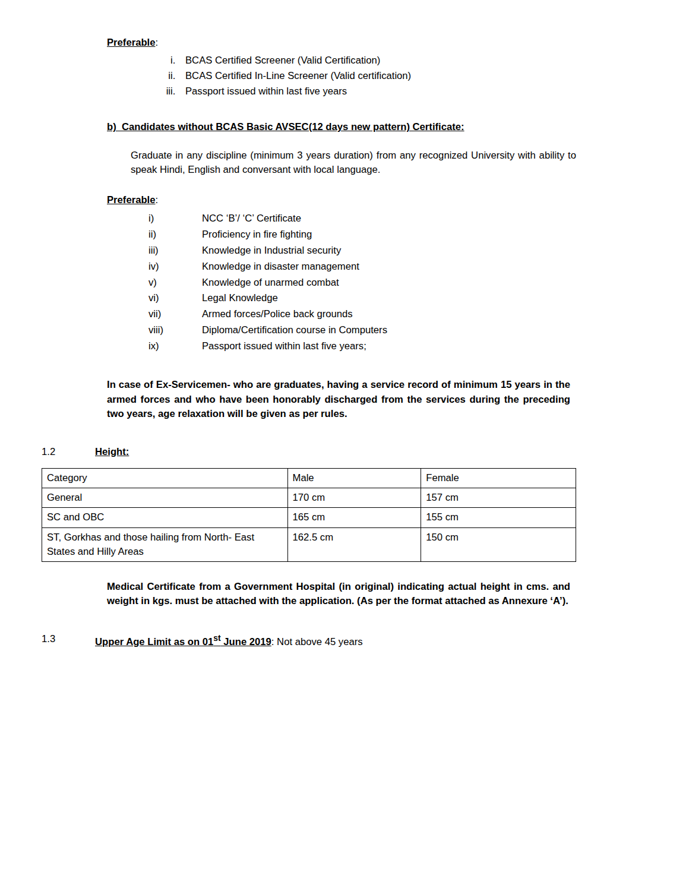Preferable:
BCAS Certified Screener (Valid Certification)
BCAS Certified In-Line Screener (Valid certification)
Passport issued within last five years
b) Candidates without BCAS Basic AVSEC(12 days new pattern) Certificate:
Graduate in any discipline (minimum 3 years duration) from any recognized University with ability to speak Hindi, English and conversant with local language.
Preferable:
| i) | NCC ‘B’/ ‘C’ Certificate |
| ii) | Proficiency in fire fighting |
| iii) | Knowledge in Industrial security |
| iv) | Knowledge in disaster management |
| v) | Knowledge of unarmed combat |
| vi) | Legal Knowledge |
| vii) | Armed forces/Police back grounds |
| viii) | Diploma/Certification course in Computers |
| ix) | Passport issued within last five years; |
In case of Ex-Servicemen- who are graduates, having a service record of minimum 15 years in the armed forces and who have been honorably discharged from the services during the preceding two years, age relaxation will be given as per rules.
1.2 Height:
| Category | Male | Female |
| General | 170 cm | 157 cm |
| SC and OBC | 165 cm | 155 cm |
| ST, Gorkhas and those hailing from North- East States and Hilly Areas | 162.5 cm | 150 cm |
Medical Certificate from a Government Hospital (in original) indicating actual height in cms. and weight in kgs. must be attached with the application. (As per the format attached as Annexure ‘A’).
1.3 Upper Age Limit as on 01st June 2019: Not above 45 years